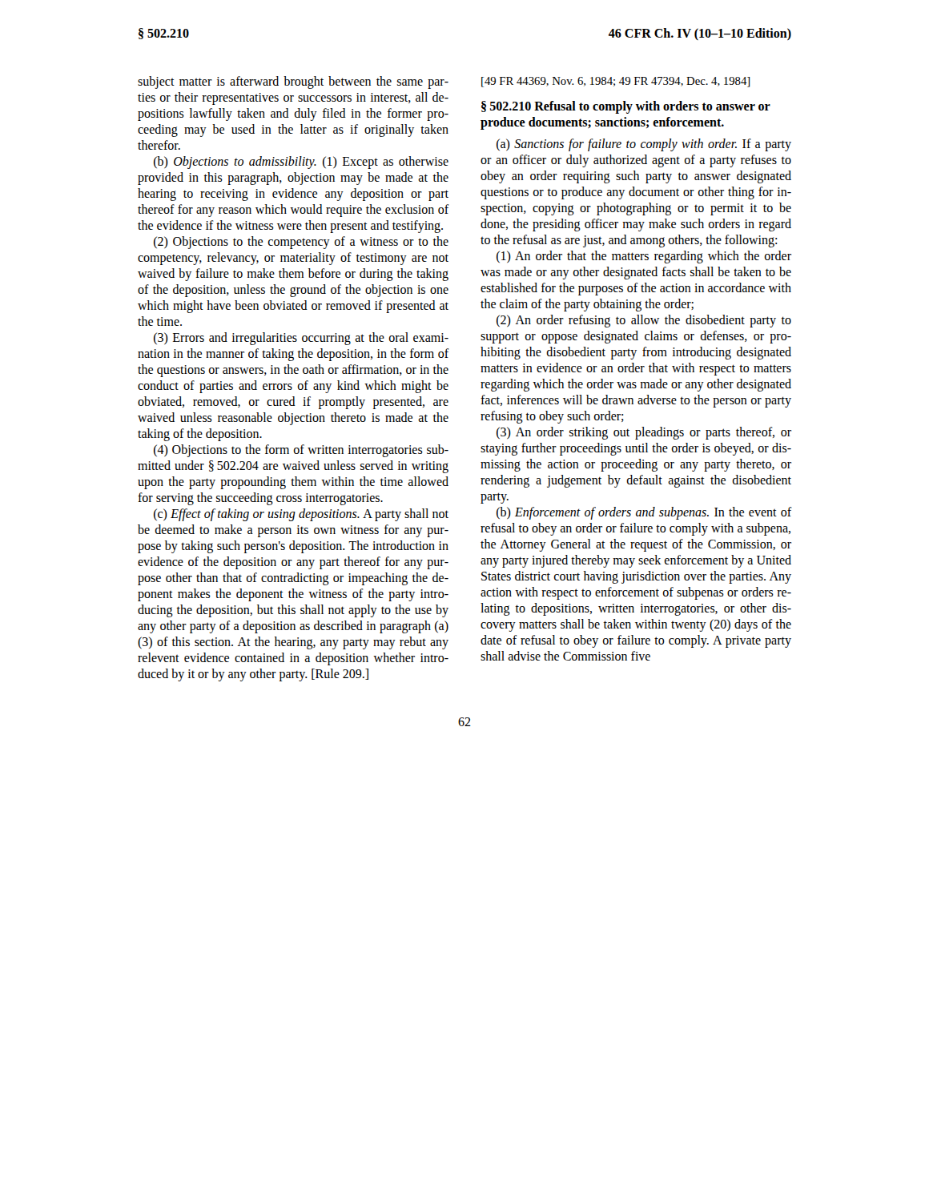§ 502.210 46 CFR Ch. IV (10–1–10 Edition)
subject matter is afterward brought between the same parties or their representatives or successors in interest, all depositions lawfully taken and duly filed in the former proceeding may be used in the latter as if originally taken therefor.
(b) Objections to admissibility. (1) Except as otherwise provided in this paragraph, objection may be made at the hearing to receiving in evidence any deposition or part thereof for any reason which would require the exclusion of the evidence if the witness were then present and testifying.
(2) Objections to the competency of a witness or to the competency, relevancy, or materiality of testimony are not waived by failure to make them before or during the taking of the deposition, unless the ground of the objection is one which might have been obviated or removed if presented at the time.
(3) Errors and irregularities occurring at the oral examination in the manner of taking the deposition, in the form of the questions or answers, in the oath or affirmation, or in the conduct of parties and errors of any kind which might be obviated, removed, or cured if promptly presented, are waived unless reasonable objection thereto is made at the taking of the deposition.
(4) Objections to the form of written interrogatories submitted under § 502.204 are waived unless served in writing upon the party propounding them within the time allowed for serving the succeeding cross interrogatories.
(c) Effect of taking or using depositions. A party shall not be deemed to make a person its own witness for any purpose by taking such person's deposition. The introduction in evidence of the deposition or any part thereof for any purpose other than that of contradicting or impeaching the deponent makes the deponent the witness of the party introducing the deposition, but this shall not apply to the use by any other party of a deposition as described in paragraph (a)(3) of this section. At the hearing, any party may rebut any relevent evidence contained in a deposition whether introduced by it or by any other party. [Rule 209.]
[49 FR 44369, Nov. 6, 1984; 49 FR 47394, Dec. 4, 1984]
§ 502.210 Refusal to comply with orders to answer or produce documents; sanctions; enforcement.
(a) Sanctions for failure to comply with order. If a party or an officer or duly authorized agent of a party refuses to obey an order requiring such party to answer designated questions or to produce any document or other thing for inspection, copying or photographing or to permit it to be done, the presiding officer may make such orders in regard to the refusal as are just, and among others, the following:
(1) An order that the matters regarding which the order was made or any other designated facts shall be taken to be established for the purposes of the action in accordance with the claim of the party obtaining the order;
(2) An order refusing to allow the disobedient party to support or oppose designated claims or defenses, or prohibiting the disobedient party from introducing designated matters in evidence or an order that with respect to matters regarding which the order was made or any other designated fact, inferences will be drawn adverse to the person or party refusing to obey such order;
(3) An order striking out pleadings or parts thereof, or staying further proceedings until the order is obeyed, or dismissing the action or proceeding or any party thereto, or rendering a judgement by default against the disobedient party.
(b) Enforcement of orders and subpenas. In the event of refusal to obey an order or failure to comply with a subpena, the Attorney General at the request of the Commission, or any party injured thereby may seek enforcement by a United States district court having jurisdiction over the parties. Any action with respect to enforcement of subpenas or orders relating to depositions, written interrogatories, or other discovery matters shall be taken within twenty (20) days of the date of refusal to obey or failure to comply. A private party shall advise the Commission five
62